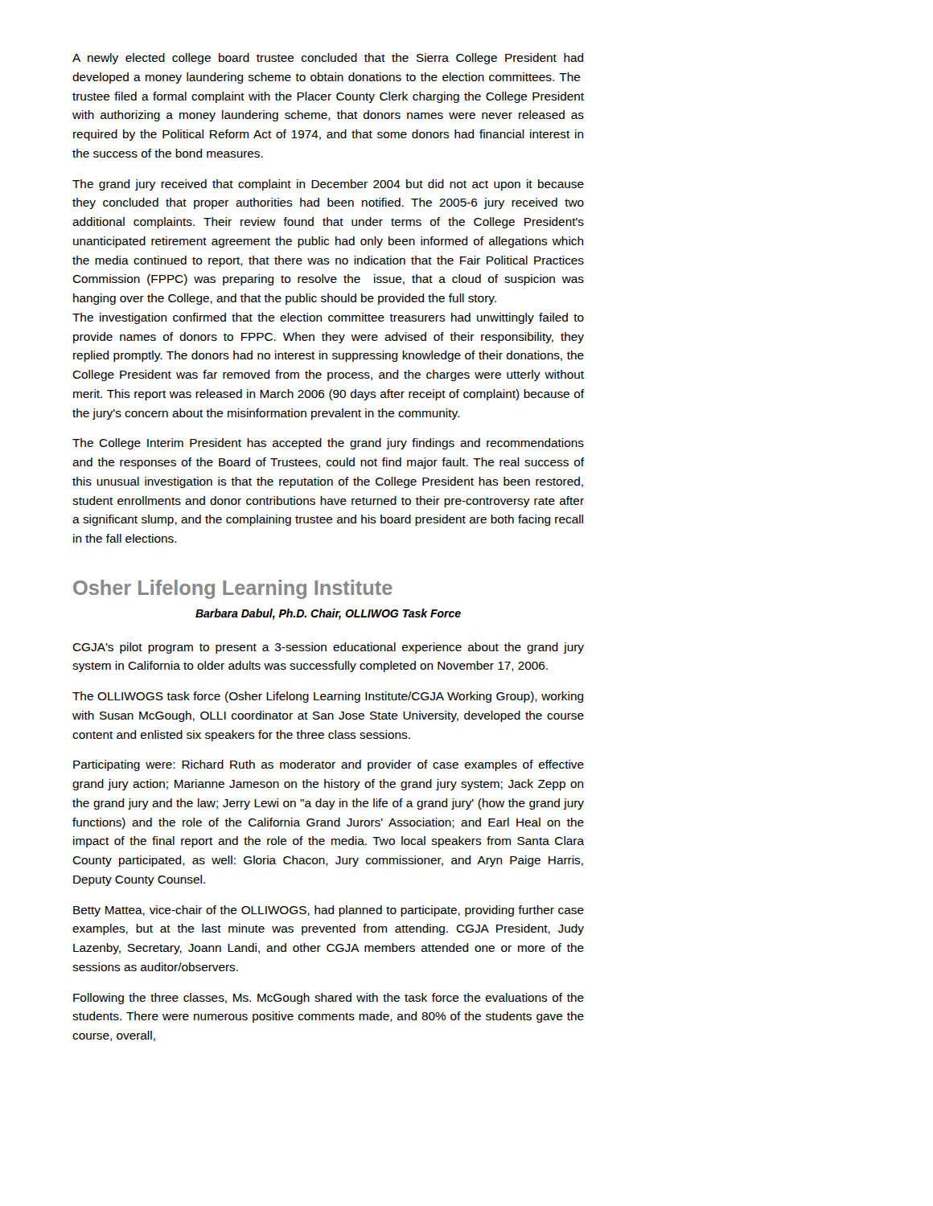A newly elected college board trustee concluded that the Sierra College President had developed a money laundering scheme to obtain donations to the election committees. The trustee filed a formal complaint with the Placer County Clerk charging the College President with authorizing a money laundering scheme, that donors names were never released as required by the Political Reform Act of 1974, and that some donors had financial interest in the success of the bond measures.
The grand jury received that complaint in December 2004 but did not act upon it because they concluded that proper authorities had been notified. The 2005-6 jury received two additional complaints. Their review found that under terms of the College President's unanticipated retirement agreement the public had only been informed of allegations which the media continued to report, that there was no indication that the Fair Political Practices Commission (FPPC) was preparing to resolve the issue, that a cloud of suspicion was hanging over the College, and that the public should be provided the full story.
The investigation confirmed that the election committee treasurers had unwittingly failed to provide names of donors to FPPC. When they were advised of their responsibility, they replied promptly. The donors had no interest in suppressing knowledge of their donations, the College President was far removed from the process, and the charges were utterly without merit. This report was released in March 2006 (90 days after receipt of complaint) because of the jury's concern about the misinformation prevalent in the community.
The College Interim President has accepted the grand jury findings and recommendations and the responses of the Board of Trustees, could not find major fault. The real success of this unusual investigation is that the reputation of the College President has been restored, student enrollments and donor contributions have returned to their pre-controversy rate after a significant slump, and the complaining trustee and his board president are both facing recall in the fall elections.
Osher Lifelong Learning Institute
Barbara Dabul, Ph.D. Chair, OLLIWOG Task Force
CGJA's pilot program to present a 3-session educational experience about the grand jury system in California to older adults was successfully completed on November 17, 2006.
The OLLIWOGS task force (Osher Lifelong Learning Institute/CGJA Working Group), working with Susan McGough, OLLI coordinator at San Jose State University, developed the course content and enlisted six speakers for the three class sessions.
Participating were: Richard Ruth as moderator and provider of case examples of effective grand jury action; Marianne Jameson on the history of the grand jury system; Jack Zepp on the grand jury and the law; Jerry Lewi on "a day in the life of a grand jury' (how the grand jury functions) and the role of the California Grand Jurors' Association; and Earl Heal on the impact of the final report and the role of the media. Two local speakers from Santa Clara County participated, as well: Gloria Chacon, Jury commissioner, and Aryn Paige Harris, Deputy County Counsel.
Betty Mattea, vice-chair of the OLLIWOGS, had planned to participate, providing further case examples, but at the last minute was prevented from attending. CGJA President, Judy Lazenby, Secretary, Joann Landi, and other CGJA members attended one or more of the sessions as auditor/observers.
Following the three classes, Ms. McGough shared with the task force the evaluations of the students. There were numerous positive comments made, and 80% of the students gave the course, overall,